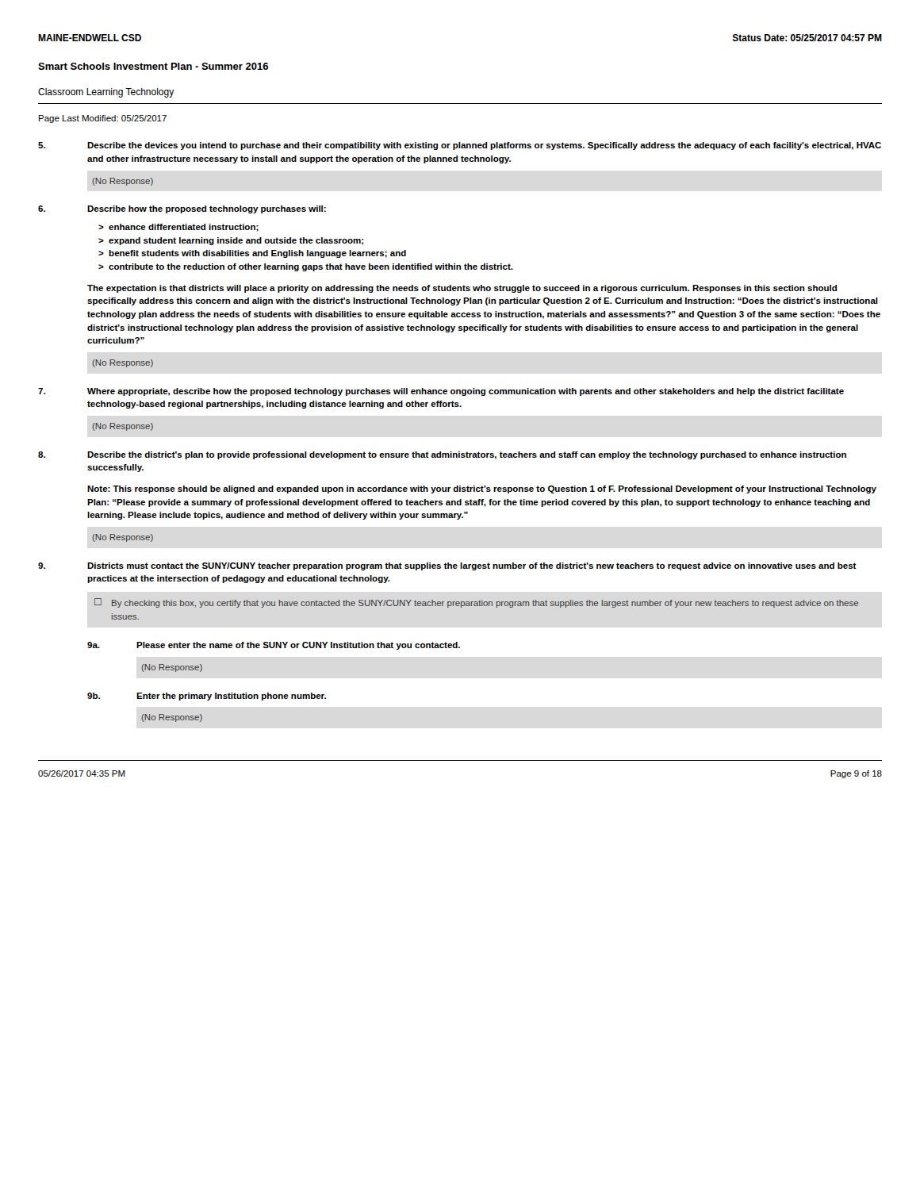MAINE-ENDWELL CSD
Status Date: 05/25/2017 04:57 PM
Smart Schools Investment Plan - Summer 2016
Classroom Learning Technology
Page Last Modified: 05/25/2017
5.
Describe the devices you intend to purchase and their compatibility with existing or planned platforms or systems. Specifically address the adequacy of each facility's electrical, HVAC and other infrastructure necessary to install and support the operation of the planned technology.
(No Response)
6.
Describe how the proposed technology purchases will:
> enhance differentiated instruction;
> expand student learning inside and outside the classroom;
> benefit students with disabilities and English language learners; and
> contribute to the reduction of other learning gaps that have been identified within the district.
The expectation is that districts will place a priority on addressing the needs of students who struggle to succeed in a rigorous curriculum. Responses in this section should specifically address this concern and align with the district's Instructional Technology Plan (in particular Question 2 of E. Curriculum and Instruction: “Does the district's instructional technology plan address the needs of students with disabilities to ensure equitable access to instruction, materials and assessments?” and Question 3 of the same section: “Does the district's instructional technology plan address the provision of assistive technology specifically for students with disabilities to ensure access to and participation in the general curriculum?”
(No Response)
7.
Where appropriate, describe how the proposed technology purchases will enhance ongoing communication with parents and other stakeholders and help the district facilitate technology-based regional partnerships, including distance learning and other efforts.
(No Response)
8.
Describe the district's plan to provide professional development to ensure that administrators, teachers and staff can employ the technology purchased to enhance instruction successfully.
Note: This response should be aligned and expanded upon in accordance with your district’s response to Question 1 of F. Professional Development of your Instructional Technology Plan: “Please provide a summary of professional development offered to teachers and staff, for the time period covered by this plan, to support technology to enhance teaching and learning. Please include topics, audience and method of delivery within your summary.”
(No Response)
9.
Districts must contact the SUNY/CUNY teacher preparation program that supplies the largest number of the district's new teachers to request advice on innovative uses and best practices at the intersection of pedagogy and educational technology.
☐
By checking this box, you certify that you have contacted the SUNY/CUNY teacher preparation program that supplies the largest number of your new teachers to request advice on these issues.
9a.
Please enter the name of the SUNY or CUNY Institution that you contacted.
(No Response)
9b.
Enter the primary Institution phone number.
(No Response)
05/26/2017 04:35 PM
Page 9 of 18